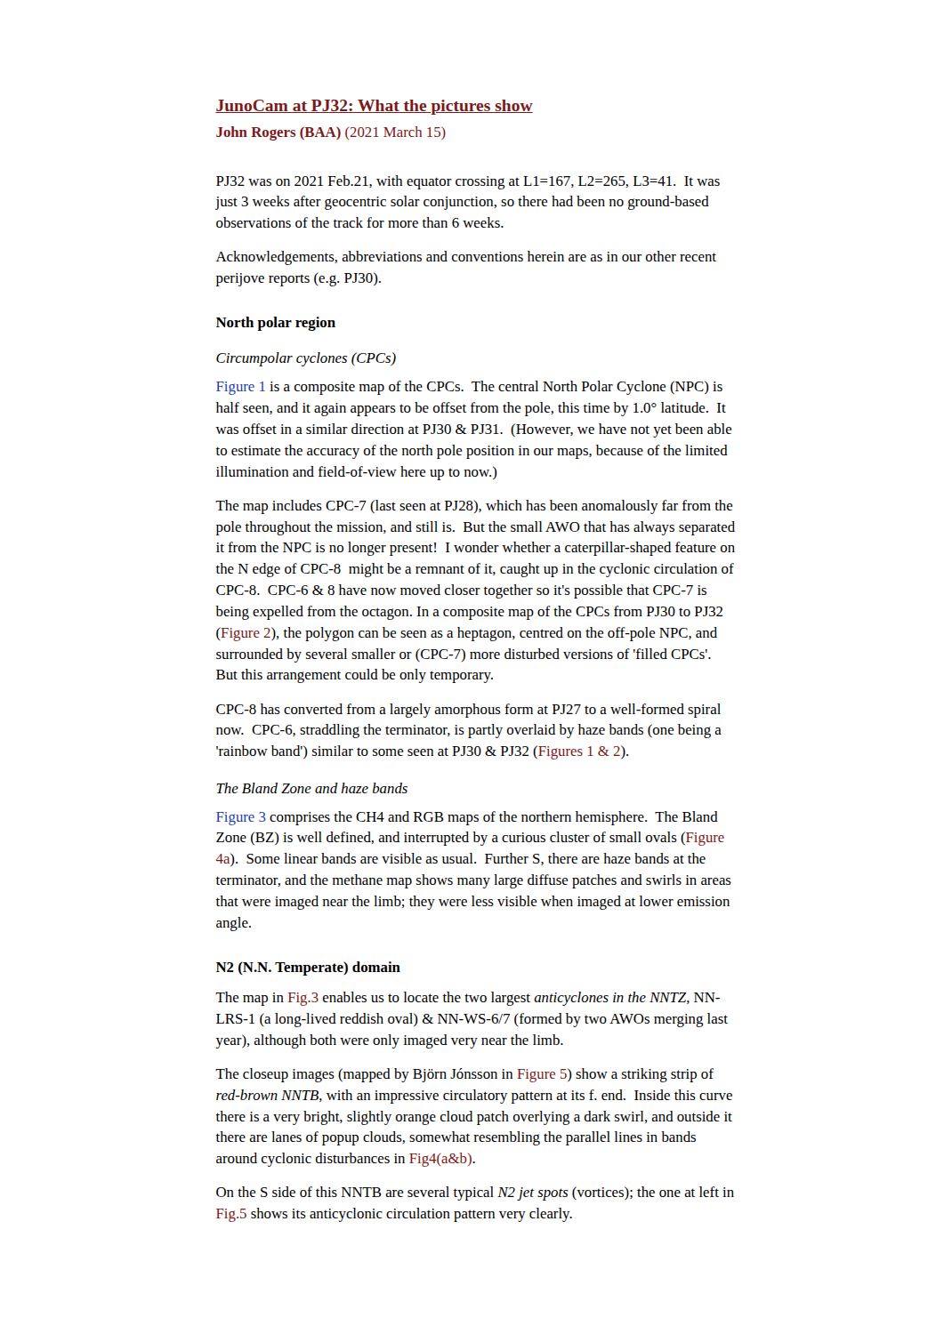JunoCam at PJ32: What the pictures show
John Rogers (BAA) (2021 March 15)
PJ32 was on 2021 Feb.21, with equator crossing at L1=167, L2=265, L3=41. It was just 3 weeks after geocentric solar conjunction, so there had been no ground-based observations of the track for more than 6 weeks.
Acknowledgements, abbreviations and conventions herein are as in our other recent perijove reports (e.g. PJ30).
North polar region
Circumpolar cyclones (CPCs)
Figure 1 is a composite map of the CPCs. The central North Polar Cyclone (NPC) is half seen, and it again appears to be offset from the pole, this time by 1.0° latitude. It was offset in a similar direction at PJ30 & PJ31. (However, we have not yet been able to estimate the accuracy of the north pole position in our maps, because of the limited illumination and field-of-view here up to now.)
The map includes CPC-7 (last seen at PJ28), which has been anomalously far from the pole throughout the mission, and still is. But the small AWO that has always separated it from the NPC is no longer present! I wonder whether a caterpillar-shaped feature on the N edge of CPC-8 might be a remnant of it, caught up in the cyclonic circulation of CPC-8. CPC-6 & 8 have now moved closer together so it's possible that CPC-7 is being expelled from the octagon. In a composite map of the CPCs from PJ30 to PJ32 (Figure 2), the polygon can be seen as a heptagon, centred on the off-pole NPC, and surrounded by several smaller or (CPC-7) more disturbed versions of 'filled CPCs'. But this arrangement could be only temporary.
CPC-8 has converted from a largely amorphous form at PJ27 to a well-formed spiral now. CPC-6, straddling the terminator, is partly overlaid by haze bands (one being a 'rainbow band') similar to some seen at PJ30 & PJ32 (Figures 1 & 2).
The Bland Zone and haze bands
Figure 3 comprises the CH4 and RGB maps of the northern hemisphere. The Bland Zone (BZ) is well defined, and interrupted by a curious cluster of small ovals (Figure 4a). Some linear bands are visible as usual. Further S, there are haze bands at the terminator, and the methane map shows many large diffuse patches and swirls in areas that were imaged near the limb; they were less visible when imaged at lower emission angle.
N2 (N.N. Temperate) domain
The map in Fig.3 enables us to locate the two largest anticyclones in the NNTZ, NN-LRS-1 (a long-lived reddish oval) & NN-WS-6/7 (formed by two AWOs merging last year), although both were only imaged very near the limb.
The closeup images (mapped by Björn Jónsson in Figure 5) show a striking strip of red-brown NNTB, with an impressive circulatory pattern at its f. end. Inside this curve there is a very bright, slightly orange cloud patch overlying a dark swirl, and outside it there are lanes of popup clouds, somewhat resembling the parallel lines in bands around cyclonic disturbances in Fig4(a&b).
On the S side of this NNTB are several typical N2 jet spots (vortices); the one at left in Fig.5 shows its anticyclonic circulation pattern very clearly.